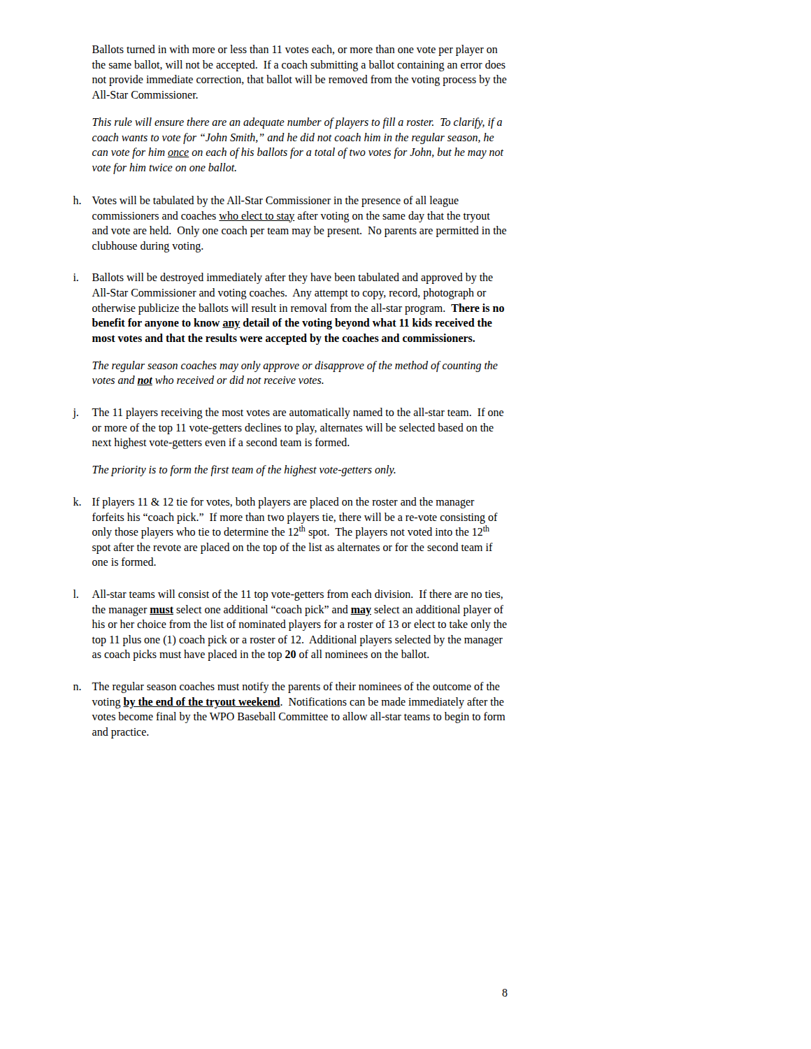Ballots turned in with more or less than 11 votes each, or more than one vote per player on the same ballot, will not be accepted. If a coach submitting a ballot containing an error does not provide immediate correction, that ballot will be removed from the voting process by the All-Star Commissioner.
This rule will ensure there are an adequate number of players to fill a roster. To clarify, if a coach wants to vote for “John Smith,” and he did not coach him in the regular season, he can vote for him once on each of his ballots for a total of two votes for John, but he may not vote for him twice on one ballot.
h.
Votes will be tabulated by the All-Star Commissioner in the presence of all league commissioners and coaches who elect to stay after voting on the same day that the tryout and vote are held. Only one coach per team may be present. No parents are permitted in the clubhouse during voting.
i.
Ballots will be destroyed immediately after they have been tabulated and approved by the All-Star Commissioner and voting coaches. Any attempt to copy, record, photograph or otherwise publicize the ballots will result in removal from the all-star program. There is no benefit for anyone to know any detail of the voting beyond what 11 kids received the most votes and that the results were accepted by the coaches and commissioners.
The regular season coaches may only approve or disapprove of the method of counting the votes and not who received or did not receive votes.
j.
The 11 players receiving the most votes are automatically named to the all-star team. If one or more of the top 11 vote-getters declines to play, alternates will be selected based on the next highest vote-getters even if a second team is formed.
The priority is to form the first team of the highest vote-getters only.
k.
If players 11 & 12 tie for votes, both players are placed on the roster and the manager forfeits his “coach pick.” If more than two players tie, there will be a re-vote consisting of only those players who tie to determine the 12th spot. The players not voted into the 12th spot after the revote are placed on the top of the list as alternates or for the second team if one is formed.
l.
All-star teams will consist of the 11 top vote-getters from each division. If there are no ties, the manager must select one additional “coach pick” and may select an additional player of his or her choice from the list of nominated players for a roster of 13 or elect to take only the top 11 plus one (1) coach pick or a roster of 12. Additional players selected by the manager as coach picks must have placed in the top 20 of all nominees on the ballot.
n.
The regular season coaches must notify the parents of their nominees of the outcome of the voting by the end of the tryout weekend. Notifications can be made immediately after the votes become final by the WPO Baseball Committee to allow all-star teams to begin to form and practice.
8